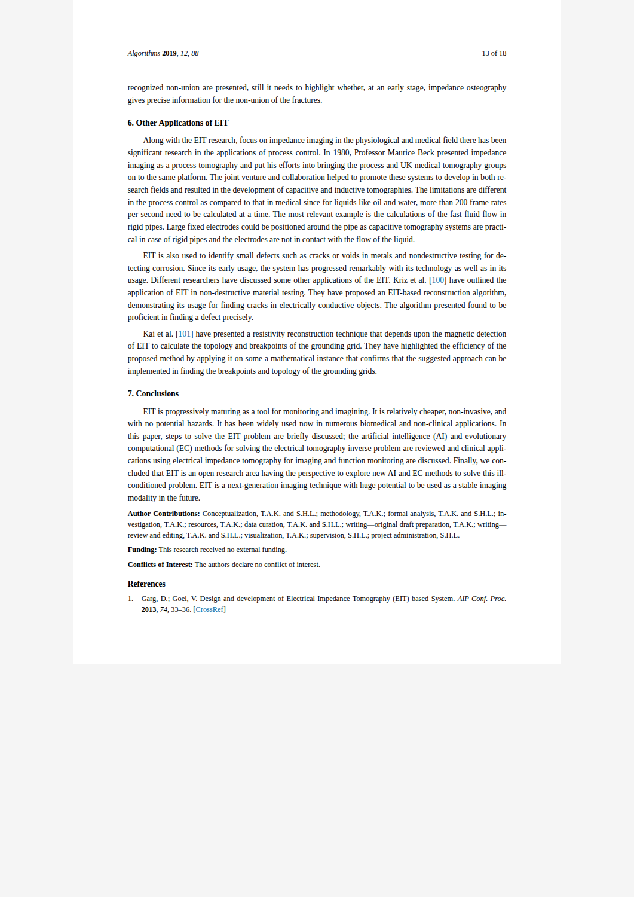Algorithms 2019, 12, 88
13 of 18
recognized non-union are presented, still it needs to highlight whether, at an early stage, impedance osteography gives precise information for the non-union of the fractures.
6. Other Applications of EIT
Along with the EIT research, focus on impedance imaging in the physiological and medical field there has been significant research in the applications of process control. In 1980, Professor Maurice Beck presented impedance imaging as a process tomography and put his efforts into bringing the process and UK medical tomography groups on to the same platform. The joint venture and collaboration helped to promote these systems to develop in both research fields and resulted in the development of capacitive and inductive tomographies. The limitations are different in the process control as compared to that in medical since for liquids like oil and water, more than 200 frame rates per second need to be calculated at a time. The most relevant example is the calculations of the fast fluid flow in rigid pipes. Large fixed electrodes could be positioned around the pipe as capacitive tomography systems are practical in case of rigid pipes and the electrodes are not in contact with the flow of the liquid.
EIT is also used to identify small defects such as cracks or voids in metals and nondestructive testing for detecting corrosion. Since its early usage, the system has progressed remarkably with its technology as well as in its usage. Different researchers have discussed some other applications of the EIT. Kriz et al. [100] have outlined the application of EIT in non-destructive material testing. They have proposed an EIT-based reconstruction algorithm, demonstrating its usage for finding cracks in electrically conductive objects. The algorithm presented found to be proficient in finding a defect precisely.
Kai et al. [101] have presented a resistivity reconstruction technique that depends upon the magnetic detection of EIT to calculate the topology and breakpoints of the grounding grid. They have highlighted the efficiency of the proposed method by applying it on some a mathematical instance that confirms that the suggested approach can be implemented in finding the breakpoints and topology of the grounding grids.
7. Conclusions
EIT is progressively maturing as a tool for monitoring and imagining. It is relatively cheaper, non-invasive, and with no potential hazards. It has been widely used now in numerous biomedical and non-clinical applications. In this paper, steps to solve the EIT problem are briefly discussed; the artificial intelligence (AI) and evolutionary computational (EC) methods for solving the electrical tomography inverse problem are reviewed and clinical applications using electrical impedance tomography for imaging and function monitoring are discussed. Finally, we concluded that EIT is an open research area having the perspective to explore new AI and EC methods to solve this ill-conditioned problem. EIT is a next-generation imaging technique with huge potential to be used as a stable imaging modality in the future.
Author Contributions: Conceptualization, T.A.K. and S.H.L.; methodology, T.A.K.; formal analysis, T.A.K. and S.H.L.; investigation, T.A.K.; resources, T.A.K.; data curation, T.A.K. and S.H.L.; writing—original draft preparation, T.A.K.; writing—review and editing, T.A.K. and S.H.L.; visualization, T.A.K.; supervision, S.H.L.; project administration, S.H.L.
Funding: This research received no external funding.
Conflicts of Interest: The authors declare no conflict of interest.
References
Garg, D.; Goel, V. Design and development of Electrical Impedance Tomography (EIT) based System. AIP Conf. Proc. 2013, 74, 33–36. [CrossRef]